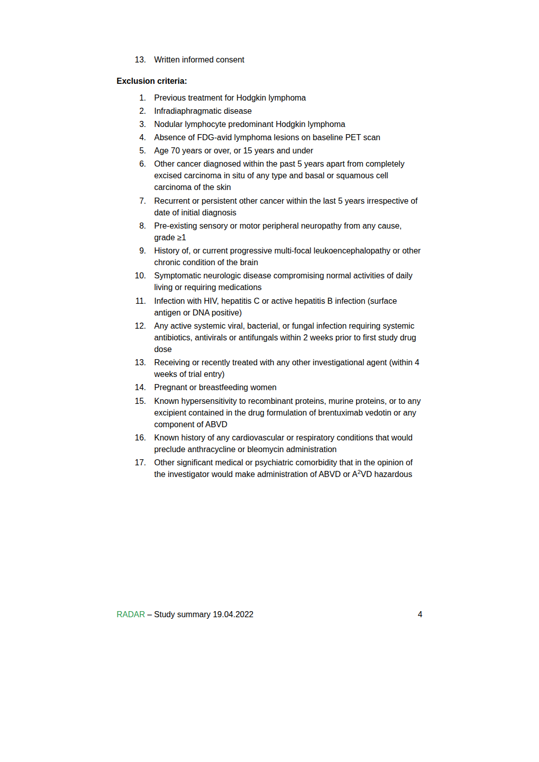Written informed consent
Exclusion criteria:
Previous treatment for Hodgkin lymphoma
Infradiaphragmatic disease
Nodular lymphocyte predominant Hodgkin lymphoma
Absence of FDG-avid lymphoma lesions on baseline PET scan
Age 70 years or over, or 15 years and under
Other cancer diagnosed within the past 5 years apart from completely excised carcinoma in situ of any type and basal or squamous cell carcinoma of the skin
Recurrent or persistent other cancer within the last 5 years irrespective of date of initial diagnosis
Pre-existing sensory or motor peripheral neuropathy from any cause, grade ≥1
History of, or current progressive multi-focal leukoencephalopathy or other chronic condition of the brain
Symptomatic neurologic disease compromising normal activities of daily living or requiring medications
Infection with HIV, hepatitis C or active hepatitis B infection (surface antigen or DNA positive)
Any active systemic viral, bacterial, or fungal infection requiring systemic antibiotics, antivirals or antifungals within 2 weeks prior to first study drug dose
Receiving or recently treated with any other investigational agent (within 4 weeks of trial entry)
Pregnant or breastfeeding women
Known hypersensitivity to recombinant proteins, murine proteins, or to any excipient contained in the drug formulation of brentuximab vedotin or any component of ABVD
Known history of any cardiovascular or respiratory conditions that would preclude anthracycline or bleomycin administration
Other significant medical or psychiatric comorbidity that in the opinion of the investigator would make administration of ABVD or A2VD hazardous
RADAR – Study summary 19.04.2022
4